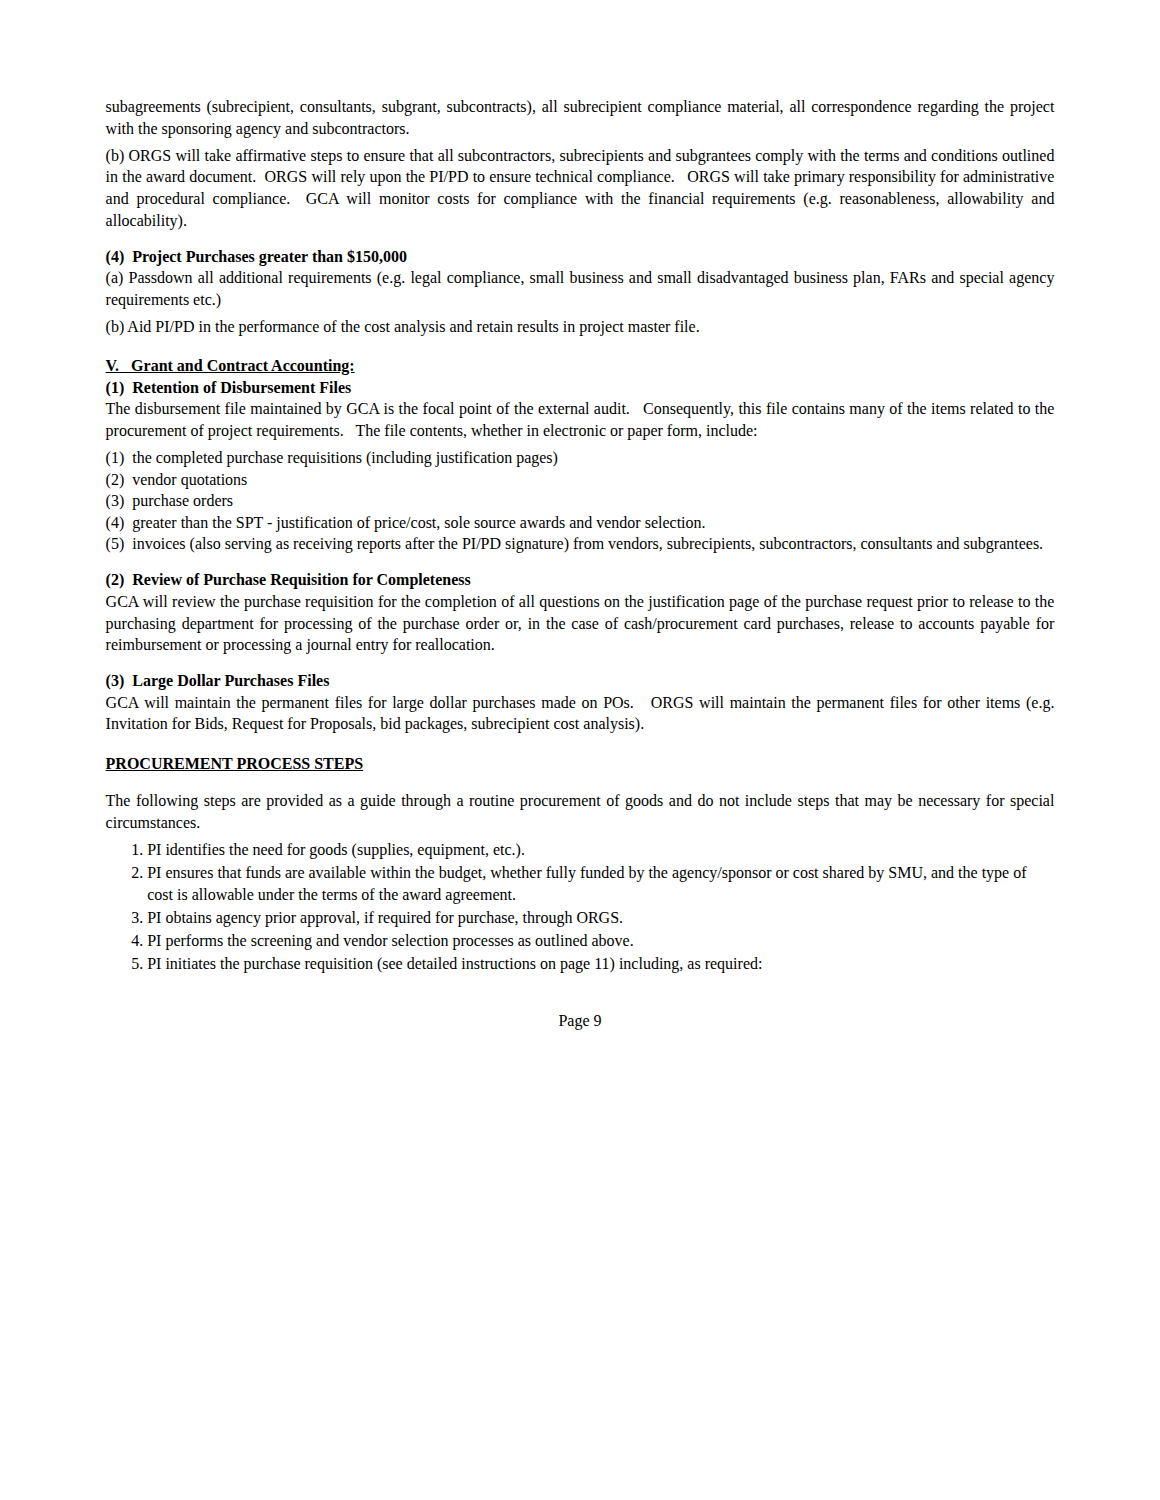subagreements (subrecipient, consultants, subgrant, subcontracts), all subrecipient compliance material, all correspondence regarding the project with the sponsoring agency and subcontractors.
(b) ORGS will take affirmative steps to ensure that all subcontractors, subrecipients and subgrantees comply with the terms and conditions outlined in the award document. ORGS will rely upon the PI/PD to ensure technical compliance. ORGS will take primary responsibility for administrative and procedural compliance. GCA will monitor costs for compliance with the financial requirements (e.g. reasonableness, allowability and allocability).
(4) Project Purchases greater than $150,000
(a) Passdown all additional requirements (e.g. legal compliance, small business and small disadvantaged business plan, FARs and special agency requirements etc.)
(b) Aid PI/PD in the performance of the cost analysis and retain results in project master file.
V. Grant and Contract Accounting:
(1) Retention of Disbursement Files
The disbursement file maintained by GCA is the focal point of the external audit. Consequently, this file contains many of the items related to the procurement of project requirements. The file contents, whether in electronic or paper form, include:
(1) the completed purchase requisitions (including justification pages)
(2) vendor quotations
(3) purchase orders
(4) greater than the SPT - justification of price/cost, sole source awards and vendor selection.
(5) invoices (also serving as receiving reports after the PI/PD signature) from vendors, subrecipients, subcontractors, consultants and subgrantees.
(2) Review of Purchase Requisition for Completeness
GCA will review the purchase requisition for the completion of all questions on the justification page of the purchase request prior to release to the purchasing department for processing of the purchase order or, in the case of cash/procurement card purchases, release to accounts payable for reimbursement or processing a journal entry for reallocation.
(3) Large Dollar Purchases Files
GCA will maintain the permanent files for large dollar purchases made on POs. ORGS will maintain the permanent files for other items (e.g. Invitation for Bids, Request for Proposals, bid packages, subrecipient cost analysis).
PROCUREMENT PROCESS STEPS
The following steps are provided as a guide through a routine procurement of goods and do not include steps that may be necessary for special circumstances.
PI identifies the need for goods (supplies, equipment, etc.).
PI ensures that funds are available within the budget, whether fully funded by the agency/sponsor or cost shared by SMU, and the type of cost is allowable under the terms of the award agreement.
PI obtains agency prior approval, if required for purchase, through ORGS.
PI performs the screening and vendor selection processes as outlined above.
PI initiates the purchase requisition (see detailed instructions on page 11) including, as required:
Page 9